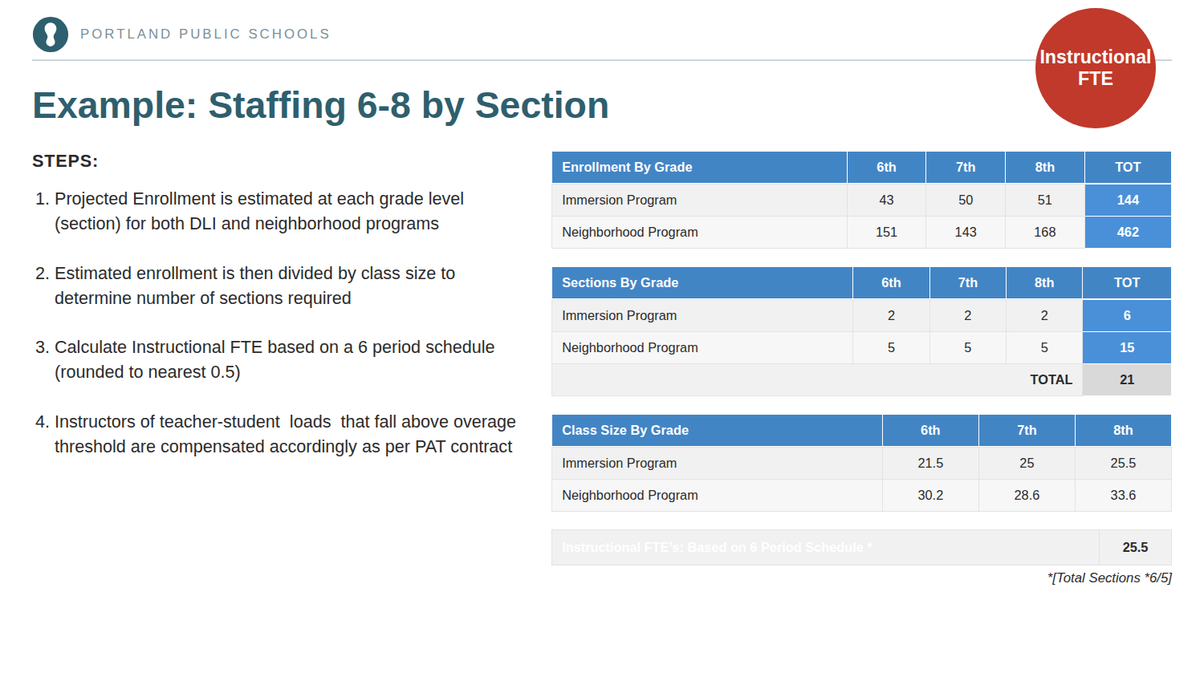Portland Public Schools
Instructional FTE
Example: Staffing 6-8 by Section
STEPS:
Projected Enrollment is estimated at each grade level (section) for both DLI and neighborhood programs
Estimated enrollment is then divided by class size to determine number of sections required
Calculate Instructional FTE based on a 6 period schedule (rounded to nearest 0.5)
Instructors of teacher-student loads that fall above overage threshold are compensated accordingly as per PAT contract
Enrollment by grade
| Enrollment By Grade | 6th | 7th | 8th | TOT |
| --- | --- | --- | --- | --- |
| Immersion Program | 43 | 50 | 51 | 144 |
| Neighborhood Program | 151 | 143 | 168 | 462 |
Sections by grade
| Sections By Grade | 6th | 7th | 8th | TOT |
| --- | --- | --- | --- | --- |
| Immersion Program | 2 | 2 | 2 | 6 |
| Neighborhood Program | 5 | 5 | 5 | 15 |
| TOTAL | 21 |
Class size by grade
| Class Size By Grade | 6th | 7th | 8th |
| --- | --- | --- | --- |
| Immersion Program | 21.5 | 25 | 25.5 |
| Neighborhood Program | 30.2 | 28.6 | 33.6 |
Instructional FTE summary
| Instructional FTE’s: Based on 6 Period Schedule * | 25.5 |
*[Total Sections *6/5]